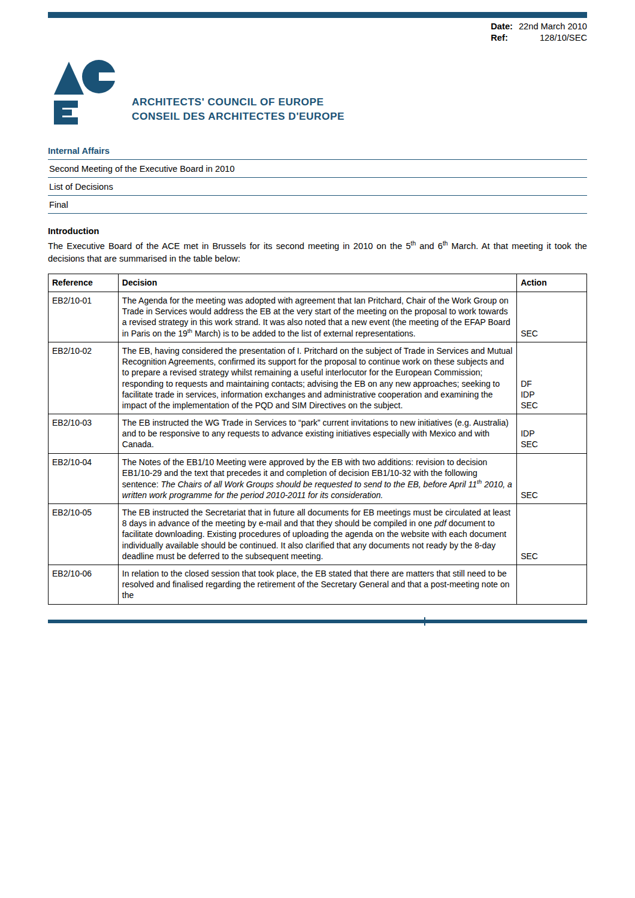| Date: | 22nd March 2010 |
| Ref: | 128/10/SEC |
ARCHITECTS' COUNCIL OF EUROPE
CONSEIL DES ARCHITECTES D'EUROPE
Internal Affairs
Second Meeting of the Executive Board in 2010
List of Decisions
Final
Introduction
The Executive Board of the ACE met in Brussels for its second meeting in 2010 on the 5th and 6th March. At that meeting it took the decisions that are summarised in the table below:
| Reference | Decision | Action |
| --- | --- | --- |
| EB2/10-01 | The Agenda for the meeting was adopted with agreement that Ian Pritchard, Chair of the Work Group on Trade in Services would address the EB at the very start of the meeting on the proposal to work towards a revised strategy in this work strand. It was also noted that a new event (the meeting of the EFAP Board in Paris on the 19 th March) is to be added to the list of external representations. | SEC |
| EB2/10-02 | The EB, having considered the presentation of I. Pritchard on the subject of Trade in Services and Mutual Recognition Agreements, confirmed its support for the proposal to continue work on these subjects and to prepare a revised strategy whilst remaining a useful interlocutor for the European Commission; responding to requests and maintaining contacts; advising the EB on any new approaches; seeking to facilitate trade in services, information exchanges and administrative cooperation and examining the impact of the implementation of the PQD and SIM Directives on the subject. | DF IDP SEC |
| EB2/10-03 | The EB instructed the WG Trade in Services to “park” current invitations to new initiatives (e.g. Australia) and to be responsive to any requests to advance existing initiatives especially with Mexico and with Canada. | IDP SEC |
| EB2/10-04 | The Notes of the EB1/10 Meeting were approved by the EB with two additions: revision to decision EB1/10-29 and the text that precedes it and completion of decision EB1/10-32 with the following sentence: The Chairs of all Work Groups should be requested to send to the EB, before April 11 th 2010, a written work programme for the period 2010-2011 for its consideration. | SEC |
| EB2/10-05 | The EB instructed the Secretariat that in future all documents for EB meetings must be circulated at least 8 days in advance of the meeting by e-mail and that they should be compiled in one pdf document to facilitate downloading. Existing procedures of uploading the agenda on the website with each document individually available should be continued. It also clarified that any documents not ready by the 8-day deadline must be deferred to the subsequent meeting. | SEC |
| EB2/10-06 | In relation to the closed session that took place, the EB stated that there are matters that still need to be resolved and finalised regarding the retirement of the Secretary General and that a post-meeting note on the | |